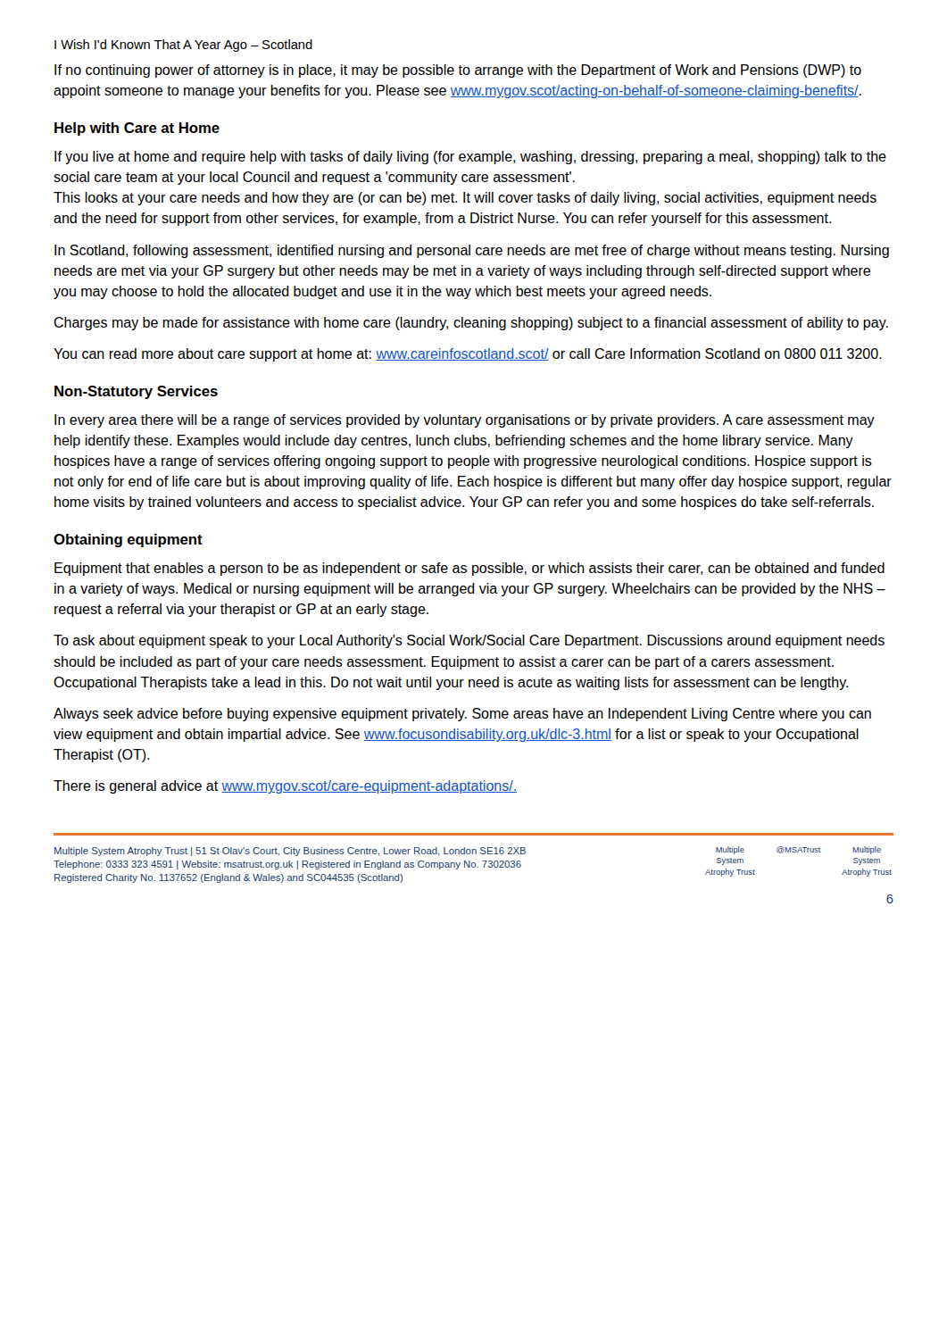I Wish I'd Known That A Year Ago – Scotland
If no continuing power of attorney is in place, it may be possible to arrange with the Department of Work and Pensions (DWP) to appoint someone to manage your benefits for you. Please see www.mygov.scot/acting-on-behalf-of-someone-claiming-benefits/.
Help with Care at Home
If you live at home and require help with tasks of daily living (for example, washing, dressing, preparing a meal, shopping) talk to the social care team at your local Council and request a 'community care assessment'.
This looks at your care needs and how they are (or can be) met. It will cover tasks of daily living, social activities, equipment needs and the need for support from other services, for example, from a District Nurse. You can refer yourself for this assessment.
In Scotland, following assessment, identified nursing and personal care needs are met free of charge without means testing. Nursing needs are met via your GP surgery but other needs may be met in a variety of ways including through self-directed support where you may choose to hold the allocated budget and use it in the way which best meets your agreed needs.
Charges may be made for assistance with home care (laundry, cleaning shopping) subject to a financial assessment of ability to pay.
You can read more about care support at home at: www.careinfoscotland.scot/ or call Care Information Scotland on 0800 011 3200.
Non-Statutory Services
In every area there will be a range of services provided by voluntary organisations or by private providers. A care assessment may help identify these. Examples would include day centres, lunch clubs, befriending schemes and the home library service. Many hospices have a range of services offering ongoing support to people with progressive neurological conditions. Hospice support is not only for end of life care but is about improving quality of life. Each hospice is different but many offer day hospice support, regular home visits by trained volunteers and access to specialist advice. Your GP can refer you and some hospices do take self-referrals.
Obtaining equipment
Equipment that enables a person to be as independent or safe as possible, or which assists their carer, can be obtained and funded in a variety of ways. Medical or nursing equipment will be arranged via your GP surgery. Wheelchairs can be provided by the NHS – request a referral via your therapist or GP at an early stage.
To ask about equipment speak to your Local Authority's Social Work/Social Care Department. Discussions around equipment needs should be included as part of your care needs assessment. Equipment to assist a carer can be part of a carers assessment. Occupational Therapists take a lead in this. Do not wait until your need is acute as waiting lists for assessment can be lengthy.
Always seek advice before buying expensive equipment privately. Some areas have an Independent Living Centre where you can view equipment and obtain impartial advice. See www.focusondisability.org.uk/dlc-3.html for a list or speak to your Occupational Therapist (OT).
There is general advice at www.mygov.scot/care-equipment-adaptations/.
Multiple System Atrophy Trust @MSATrust Multiple System Atrophy Trust
Multiple System Atrophy Trust | 51 St Olav's Court, City Business Centre, Lower Road, London SE16 2XB
Telephone: 0333 323 4591 | Website: msatrust.org.uk | Registered in England as Company No. 7302036
Registered Charity No. 1137652 (England & Wales) and SC044535 (Scotland)
6